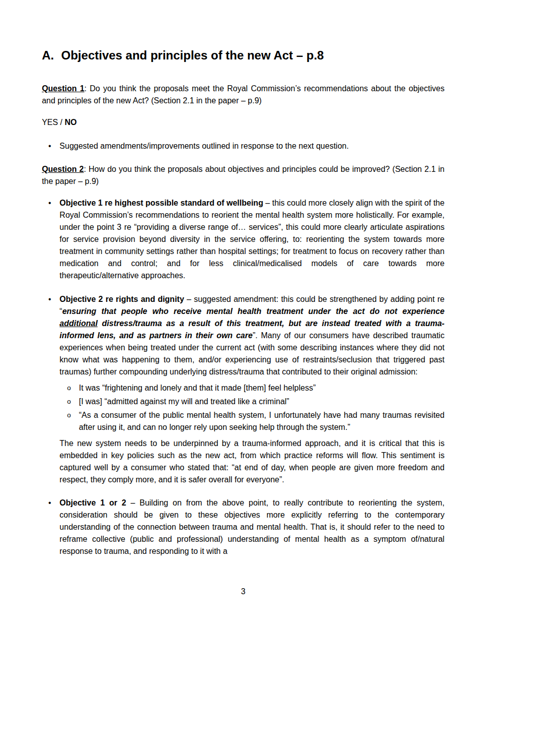A. Objectives and principles of the new Act – p.8
Question 1: Do you think the proposals meet the Royal Commission’s recommendations about the objectives and principles of the new Act? (Section 2.1 in the paper – p.9)
YES / NO
Suggested amendments/improvements outlined in response to the next question.
Question 2: How do you think the proposals about objectives and principles could be improved? (Section 2.1 in the paper – p.9)
Objective 1 re highest possible standard of wellbeing – this could more closely align with the spirit of the Royal Commission’s recommendations to reorient the mental health system more holistically. For example, under the point 3 re “providing a diverse range of… services”, this could more clearly articulate aspirations for service provision beyond diversity in the service offering, to: reorienting the system towards more treatment in community settings rather than hospital settings; for treatment to focus on recovery rather than medication and control; and for less clinical/medicalised models of care towards more therapeutic/alternative approaches.
Objective 2 re rights and dignity – suggested amendment: this could be strengthened by adding point re “ensuring that people who receive mental health treatment under the act do not experience additional distress/trauma as a result of this treatment, but are instead treated with a trauma-informed lens, and as partners in their own care”. Many of our consumers have described traumatic experiences when being treated under the current act (with some describing instances where they did not know what was happening to them, and/or experiencing use of restraints/seclusion that triggered past traumas) further compounding underlying distress/trauma that contributed to their original admission:
It was “frightening and lonely and that it made [them] feel helpless”
[I was] “admitted against my will and treated like a criminal”
“As a consumer of the public mental health system, I unfortunately have had many traumas revisited after using it, and can no longer rely upon seeking help through the system.”
The new system needs to be underpinned by a trauma-informed approach, and it is critical that this is embedded in key policies such as the new act, from which practice reforms will flow. This sentiment is captured well by a consumer who stated that: “at end of day, when people are given more freedom and respect, they comply more, and it is safer overall for everyone”.
Objective 1 or 2 – Building on from the above point, to really contribute to reorienting the system, consideration should be given to these objectives more explicitly referring to the contemporary understanding of the connection between trauma and mental health. That is, it should refer to the need to reframe collective (public and professional) understanding of mental health as a symptom of/natural response to trauma, and responding to it with a
3